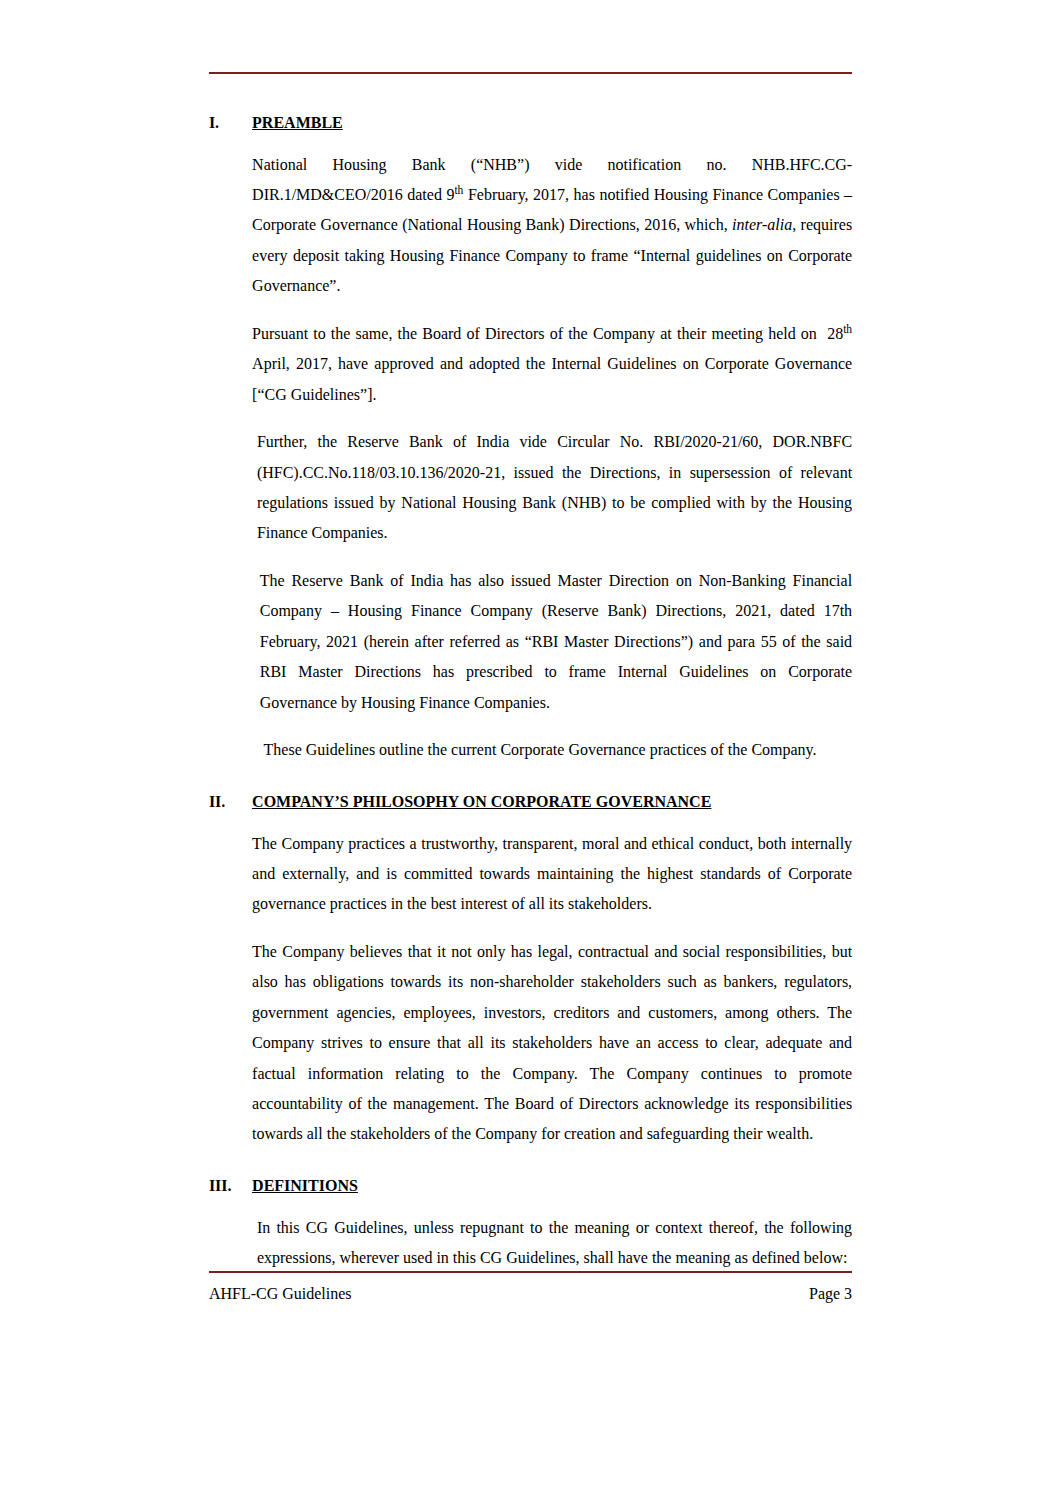I.
PREAMBLE
National Housing Bank (“NHB”) vide notification no. NHB.HFC.CG-DIR.1/MD&CEO/2016 dated 9th February, 2017, has notified Housing Finance Companies – Corporate Governance (National Housing Bank) Directions, 2016, which, inter-alia, requires every deposit taking Housing Finance Company to frame “Internal guidelines on Corporate Governance”.
Pursuant to the same, the Board of Directors of the Company at their meeting held on 28th April, 2017, have approved and adopted the Internal Guidelines on Corporate Governance [“CG Guidelines”].
Further, the Reserve Bank of India vide Circular No. RBI/2020-21/60, DOR.NBFC (HFC).CC.No.118/03.10.136/2020-21, issued the Directions, in supersession of relevant regulations issued by National Housing Bank (NHB) to be complied with by the Housing Finance Companies.
The Reserve Bank of India has also issued Master Direction on Non-Banking Financial Company – Housing Finance Company (Reserve Bank) Directions, 2021, dated 17th February, 2021 (herein after referred as “RBI Master Directions”) and para 55 of the said RBI Master Directions has prescribed to frame Internal Guidelines on Corporate Governance by Housing Finance Companies.
These Guidelines outline the current Corporate Governance practices of the Company.
II.
COMPANY’S PHILOSOPHY ON CORPORATE GOVERNANCE
The Company practices a trustworthy, transparent, moral and ethical conduct, both internally and externally, and is committed towards maintaining the highest standards of Corporate governance practices in the best interest of all its stakeholders.
The Company believes that it not only has legal, contractual and social responsibilities, but also has obligations towards its non-shareholder stakeholders such as bankers, regulators, government agencies, employees, investors, creditors and customers, among others. The Company strives to ensure that all its stakeholders have an access to clear, adequate and factual information relating to the Company. The Company continues to promote accountability of the management. The Board of Directors acknowledge its responsibilities towards all the stakeholders of the Company for creation and safeguarding their wealth.
III.
DEFINITIONS
In this CG Guidelines, unless repugnant to the meaning or context thereof, the following expressions, wherever used in this CG Guidelines, shall have the meaning as defined below:
AHFL-CG Guidelines
Page 3